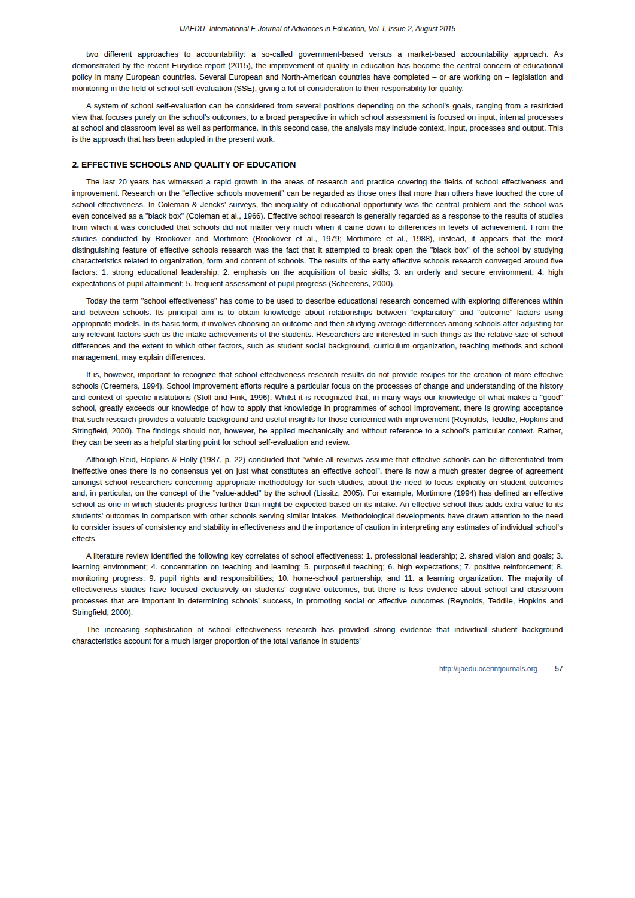IJAEDU- International E-Journal of Advances in Education, Vol. I, Issue 2, August 2015
two different approaches to accountability: a so-called government-based versus a market-based accountability approach. As demonstrated by the recent Eurydice report (2015), the improvement of quality in education has become the central concern of educational policy in many European countries. Several European and North-American countries have completed – or are working on – legislation and monitoring in the field of school self-evaluation (SSE), giving a lot of consideration to their responsibility for quality.
A system of school self-evaluation can be considered from several positions depending on the school's goals, ranging from a restricted view that focuses purely on the school's outcomes, to a broad perspective in which school assessment is focused on input, internal processes at school and classroom level as well as performance. In this second case, the analysis may include context, input, processes and output. This is the approach that has been adopted in the present work.
2. Effective schools and quality of education
The last 20 years has witnessed a rapid growth in the areas of research and practice covering the fields of school effectiveness and improvement. Research on the "effective schools movement" can be regarded as those ones that more than others have touched the core of school effectiveness. In Coleman & Jencks' surveys, the inequality of educational opportunity was the central problem and the school was even conceived as a "black box" (Coleman et al., 1966). Effective school research is generally regarded as a response to the results of studies from which it was concluded that schools did not matter very much when it came down to differences in levels of achievement. From the studies conducted by Brookover and Mortimore (Brookover et al., 1979; Mortimore et al., 1988), instead, it appears that the most distinguishing feature of effective schools research was the fact that it attempted to break open the "black box" of the school by studying characteristics related to organization, form and content of schools. The results of the early effective schools research converged around five factors: 1. strong educational leadership; 2. emphasis on the acquisition of basic skills; 3. an orderly and secure environment; 4. high expectations of pupil attainment; 5. frequent assessment of pupil progress (Scheerens, 2000).
Today the term "school effectiveness" has come to be used to describe educational research concerned with exploring differences within and between schools. Its principal aim is to obtain knowledge about relationships between "explanatory" and "outcome" factors using appropriate models. In its basic form, it involves choosing an outcome and then studying average differences among schools after adjusting for any relevant factors such as the intake achievements of the students. Researchers are interested in such things as the relative size of school differences and the extent to which other factors, such as student social background, curriculum organization, teaching methods and school management, may explain differences.
It is, however, important to recognize that school effectiveness research results do not provide recipes for the creation of more effective schools (Creemers, 1994). School improvement efforts require a particular focus on the processes of change and understanding of the history and context of specific institutions (Stoll and Fink, 1996). Whilst it is recognized that, in many ways our knowledge of what makes a "good" school, greatly exceeds our knowledge of how to apply that knowledge in programmes of school improvement, there is growing acceptance that such research provides a valuable background and useful insights for those concerned with improvement (Reynolds, Teddlie, Hopkins and Stringfield, 2000). The findings should not, however, be applied mechanically and without reference to a school's particular context. Rather, they can be seen as a helpful starting point for school self-evaluation and review.
Although Reid, Hopkins & Holly (1987, p. 22) concluded that "while all reviews assume that effective schools can be differentiated from ineffective ones there is no consensus yet on just what constitutes an effective school", there is now a much greater degree of agreement amongst school researchers concerning appropriate methodology for such studies, about the need to focus explicitly on student outcomes and, in particular, on the concept of the "value-added" by the school (Lissitz, 2005). For example, Mortimore (1994) has defined an effective school as one in which students progress further than might be expected based on its intake. An effective school thus adds extra value to its students' outcomes in comparison with other schools serving similar intakes. Methodological developments have drawn attention to the need to consider issues of consistency and stability in effectiveness and the importance of caution in interpreting any estimates of individual school's effects.
A literature review identified the following key correlates of school effectiveness: 1. professional leadership; 2. shared vision and goals; 3. learning environment; 4. concentration on teaching and learning; 5. purposeful teaching; 6. high expectations; 7. positive reinforcement; 8. monitoring progress; 9. pupil rights and responsibilities; 10. home-school partnership; and 11. a learning organization. The majority of effectiveness studies have focused exclusively on students' cognitive outcomes, but there is less evidence about school and classroom processes that are important in determining schools' success, in promoting social or affective outcomes (Reynolds, Teddlie, Hopkins and Stringfield, 2000).
The increasing sophistication of school effectiveness research has provided strong evidence that individual student background characteristics account for a much larger proportion of the total variance in students'
http://ijaedu.ocerintjournals.org 57